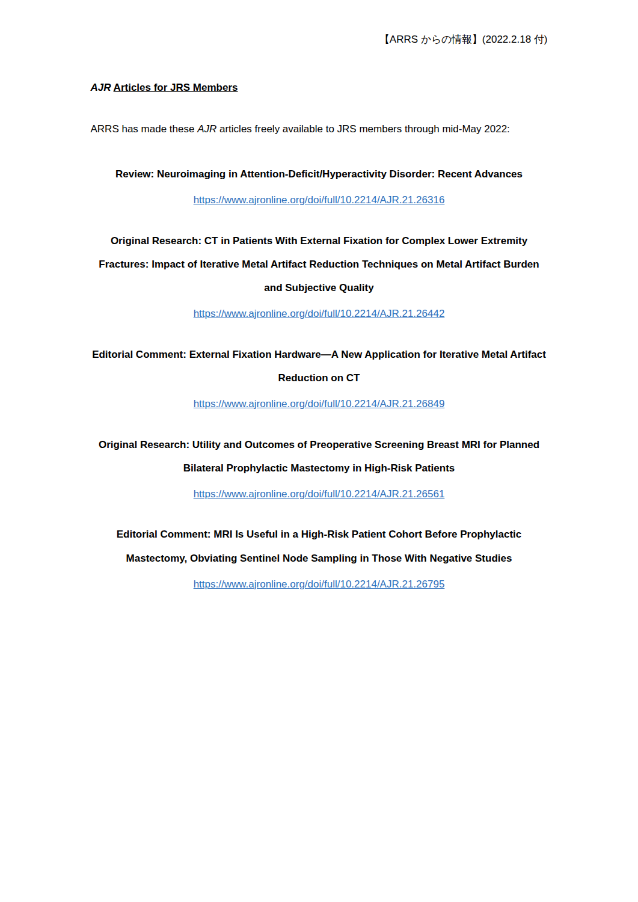【ARRS からの情報】(2022.2.18 付)
AJR Articles for JRS Members
ARRS has made these AJR articles freely available to JRS members through mid-May 2022:
Review: Neuroimaging in Attention-Deficit/Hyperactivity Disorder: Recent Advances
https://www.ajronline.org/doi/full/10.2214/AJR.21.26316
Original Research: CT in Patients With External Fixation for Complex Lower Extremity Fractures: Impact of Iterative Metal Artifact Reduction Techniques on Metal Artifact Burden and Subjective Quality
https://www.ajronline.org/doi/full/10.2214/AJR.21.26442
Editorial Comment: External Fixation Hardware—A New Application for Iterative Metal Artifact Reduction on CT
https://www.ajronline.org/doi/full/10.2214/AJR.21.26849
Original Research: Utility and Outcomes of Preoperative Screening Breast MRI for Planned Bilateral Prophylactic Mastectomy in High-Risk Patients
https://www.ajronline.org/doi/full/10.2214/AJR.21.26561
Editorial Comment: MRI Is Useful in a High-Risk Patient Cohort Before Prophylactic Mastectomy, Obviating Sentinel Node Sampling in Those With Negative Studies
https://www.ajronline.org/doi/full/10.2214/AJR.21.26795